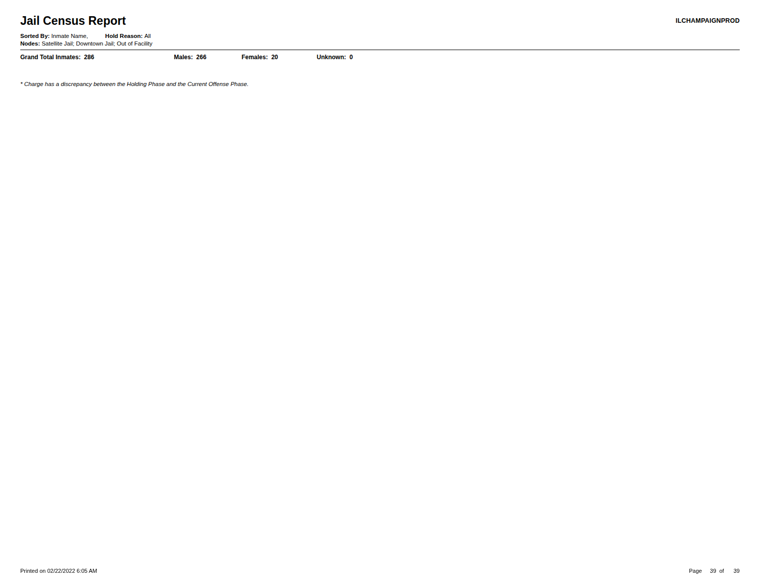ILCHAMPAIGNPROD
Jail Census Report
Sorted By: Inmate Name, Hold Reason: All
Nodes: Satellite Jail; Downtown Jail; Out of Facility
Grand Total Inmates: 286 Males: 266 Females: 20 Unknown: 0
* Charge has a discrepancy between the Holding Phase and the Current Offense Phase.
Printed on 02/22/2022 6:05 AM Page 39 of 39